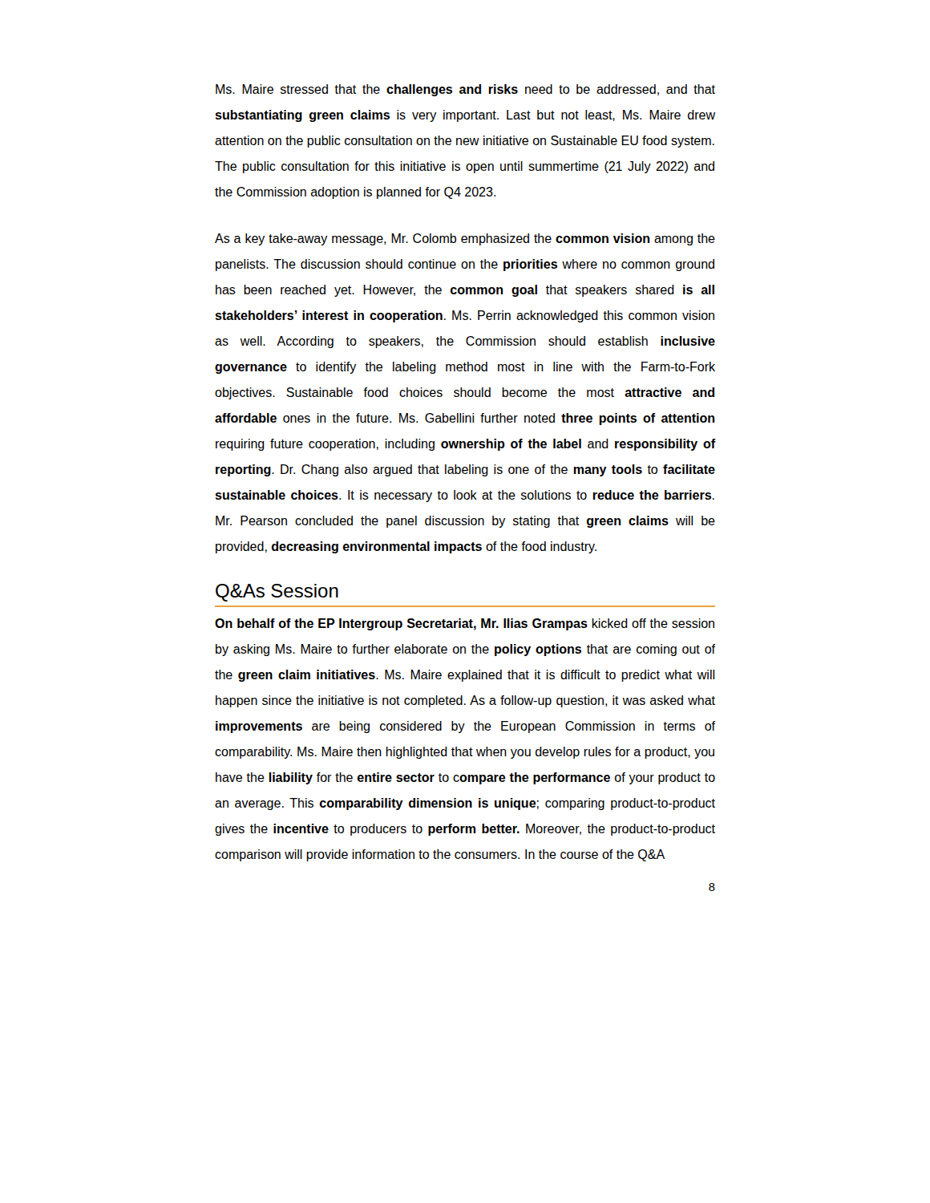Ms. Maire stressed that the challenges and risks need to be addressed, and that substantiating green claims is very important. Last but not least, Ms. Maire drew attention on the public consultation on the new initiative on Sustainable EU food system. The public consultation for this initiative is open until summertime (21 July 2022) and the Commission adoption is planned for Q4 2023.
As a key take-away message, Mr. Colomb emphasized the common vision among the panelists. The discussion should continue on the priorities where no common ground has been reached yet. However, the common goal that speakers shared is all stakeholders’ interest in cooperation. Ms. Perrin acknowledged this common vision as well. According to speakers, the Commission should establish inclusive governance to identify the labeling method most in line with the Farm-to-Fork objectives. Sustainable food choices should become the most attractive and affordable ones in the future. Ms. Gabellini further noted three points of attention requiring future cooperation, including ownership of the label and responsibility of reporting. Dr. Chang also argued that labeling is one of the many tools to facilitate sustainable choices. It is necessary to look at the solutions to reduce the barriers. Mr. Pearson concluded the panel discussion by stating that green claims will be provided, decreasing environmental impacts of the food industry.
Q&As Session
On behalf of the EP Intergroup Secretariat, Mr. Ilias Grampas kicked off the session by asking Ms. Maire to further elaborate on the policy options that are coming out of the green claim initiatives. Ms. Maire explained that it is difficult to predict what will happen since the initiative is not completed. As a follow-up question, it was asked what improvements are being considered by the European Commission in terms of comparability. Ms. Maire then highlighted that when you develop rules for a product, you have the liability for the entire sector to compare the performance of your product to an average. This comparability dimension is unique; comparing product-to-product gives the incentive to producers to perform better. Moreover, the product-to-product comparison will provide information to the consumers. In the course of the Q&A
8